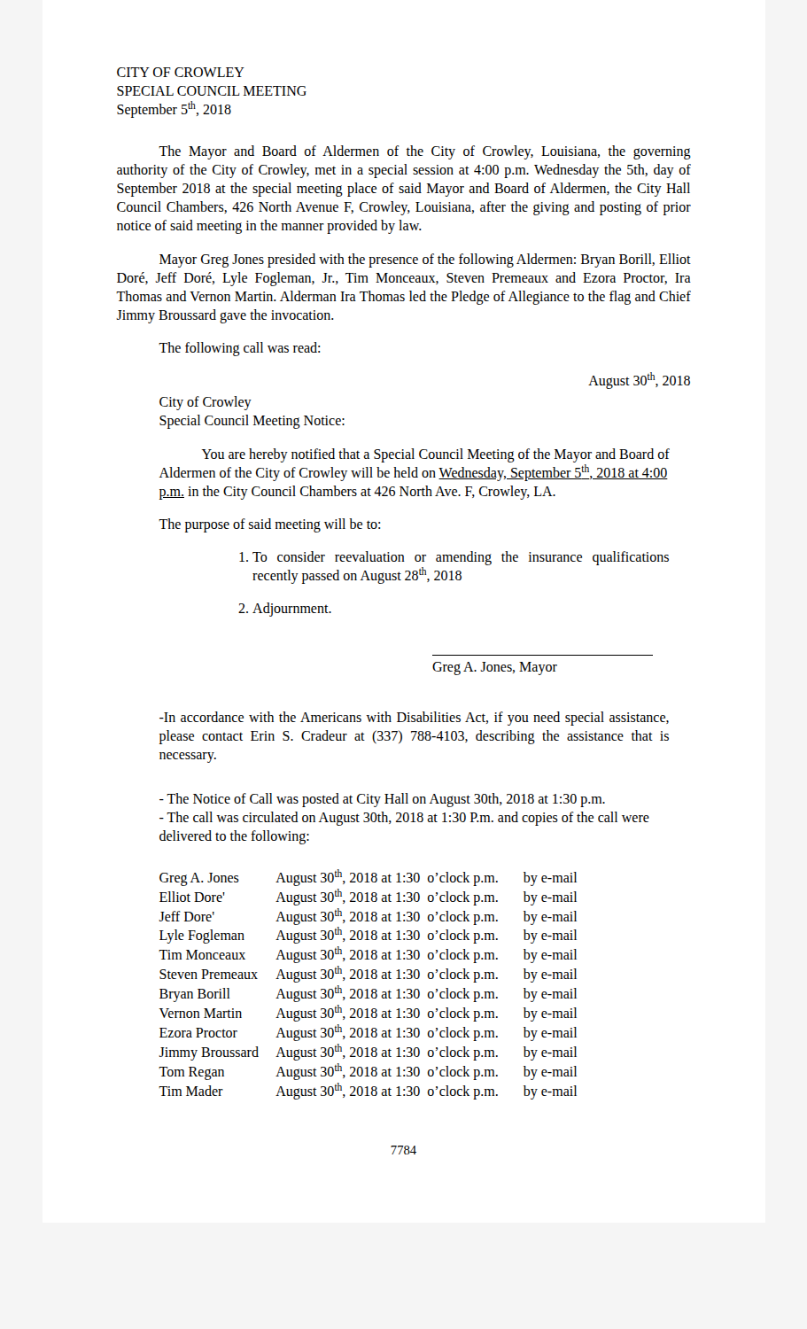CITY OF CROWLEY
SPECIAL COUNCIL MEETING
September 5th, 2018
The Mayor and Board of Aldermen of the City of Crowley, Louisiana, the governing authority of the City of Crowley, met in a special session at 4:00 p.m. Wednesday the 5th, day of September 2018 at the special meeting place of said Mayor and Board of Aldermen, the City Hall Council Chambers, 426 North Avenue F, Crowley, Louisiana, after the giving and posting of prior notice of said meeting in the manner provided by law.
Mayor Greg Jones presided with the presence of the following Aldermen: Bryan Borill, Elliot Doré, Jeff Doré, Lyle Fogleman, Jr., Tim Monceaux, Steven Premeaux and Ezora Proctor, Ira Thomas and Vernon Martin. Alderman Ira Thomas led the Pledge of Allegiance to the flag and Chief Jimmy Broussard gave the invocation.
The following call was read:
August 30th, 2018
City of Crowley
Special Council Meeting Notice:
You are hereby notified that a Special Council Meeting of the Mayor and Board of Aldermen of the City of Crowley will be held on Wednesday, September 5th, 2018 at 4:00 p.m. in the City Council Chambers at 426 North Ave. F, Crowley, LA.
The purpose of said meeting will be to:
To consider reevaluation or amending the insurance qualifications recently passed on August 28th, 2018
Adjournment.
Greg A. Jones, Mayor
-In accordance with the Americans with Disabilities Act, if you need special assistance, please contact Erin S. Cradeur at (337) 788-4103, describing the assistance that is necessary.
- The Notice of Call was posted at City Hall on August 30th, 2018 at 1:30 p.m.
- The call was circulated on August 30th, 2018 at 1:30 P.m. and copies of the call were delivered to the following:
| Greg A. Jones | August 30 th , 2018 at 1:30 o’clock p.m. | by e-mail |
| Elliot Dore' | August 30 th , 2018 at 1:30 o’clock p.m. | by e-mail |
| Jeff Dore' | August 30 th , 2018 at 1:30 o’clock p.m. | by e-mail |
| Lyle Fogleman | August 30 th , 2018 at 1:30 o’clock p.m. | by e-mail |
| Tim Monceaux | August 30 th , 2018 at 1:30 o’clock p.m. | by e-mail |
| Steven Premeaux | August 30 th , 2018 at 1:30 o’clock p.m. | by e-mail |
| Bryan Borill | August 30 th , 2018 at 1:30 o’clock p.m. | by e-mail |
| Vernon Martin | August 30 th , 2018 at 1:30 o’clock p.m. | by e-mail |
| Ezora Proctor | August 30 th , 2018 at 1:30 o’clock p.m. | by e-mail |
| Jimmy Broussard | August 30 th , 2018 at 1:30 o’clock p.m. | by e-mail |
| Tom Regan | August 30 th , 2018 at 1:30 o’clock p.m. | by e-mail |
| Tim Mader | August 30 th , 2018 at 1:30 o’clock p.m. | by e-mail |
7784